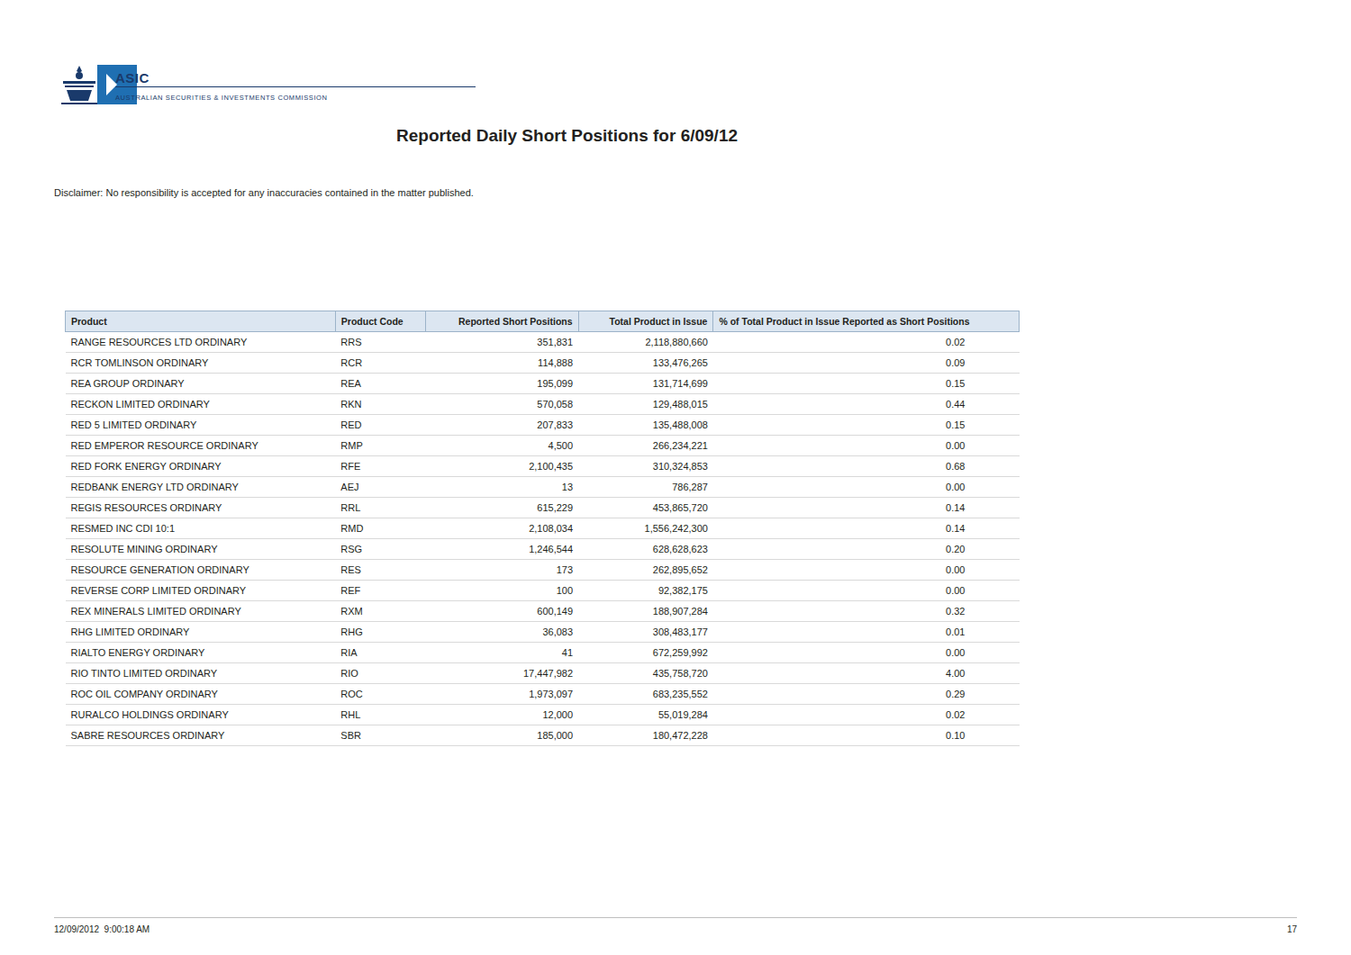ASIC
AUSTRALIAN SECURITIES & INVESTMENTS COMMISSION
Reported Daily Short Positions for 6/09/12
Disclaimer: No responsibility is accepted for any inaccuracies contained in the matter published.
| Product | Product Code | Reported Short Positions | Total Product in Issue | % of Total Product in Issue Reported as Short Positions |
| --- | --- | --- | --- | --- |
| RANGE RESOURCES LTD ORDINARY | RRS | 351,831 | 2,118,880,660 | 0.02 |
| RCR TOMLINSON ORDINARY | RCR | 114,888 | 133,476,265 | 0.09 |
| REA GROUP ORDINARY | REA | 195,099 | 131,714,699 | 0.15 |
| RECKON LIMITED ORDINARY | RKN | 570,058 | 129,488,015 | 0.44 |
| RED 5 LIMITED ORDINARY | RED | 207,833 | 135,488,008 | 0.15 |
| RED EMPEROR RESOURCE ORDINARY | RMP | 4,500 | 266,234,221 | 0.00 |
| RED FORK ENERGY ORDINARY | RFE | 2,100,435 | 310,324,853 | 0.68 |
| REDBANK ENERGY LTD ORDINARY | AEJ | 13 | 786,287 | 0.00 |
| REGIS RESOURCES ORDINARY | RRL | 615,229 | 453,865,720 | 0.14 |
| RESMED INC CDI 10:1 | RMD | 2,108,034 | 1,556,242,300 | 0.14 |
| RESOLUTE MINING ORDINARY | RSG | 1,246,544 | 628,628,623 | 0.20 |
| RESOURCE GENERATION ORDINARY | RES | 173 | 262,895,652 | 0.00 |
| REVERSE CORP LIMITED ORDINARY | REF | 100 | 92,382,175 | 0.00 |
| REX MINERALS LIMITED ORDINARY | RXM | 600,149 | 188,907,284 | 0.32 |
| RHG LIMITED ORDINARY | RHG | 36,083 | 308,483,177 | 0.01 |
| RIALTO ENERGY ORDINARY | RIA | 41 | 672,259,992 | 0.00 |
| RIO TINTO LIMITED ORDINARY | RIO | 17,447,982 | 435,758,720 | 4.00 |
| ROC OIL COMPANY ORDINARY | ROC | 1,973,097 | 683,235,552 | 0.29 |
| RURALCO HOLDINGS ORDINARY | RHL | 12,000 | 55,019,284 | 0.02 |
| SABRE RESOURCES ORDINARY | SBR | 185,000 | 180,472,228 | 0.10 |
12/09/2012 9:00:18 AM
17